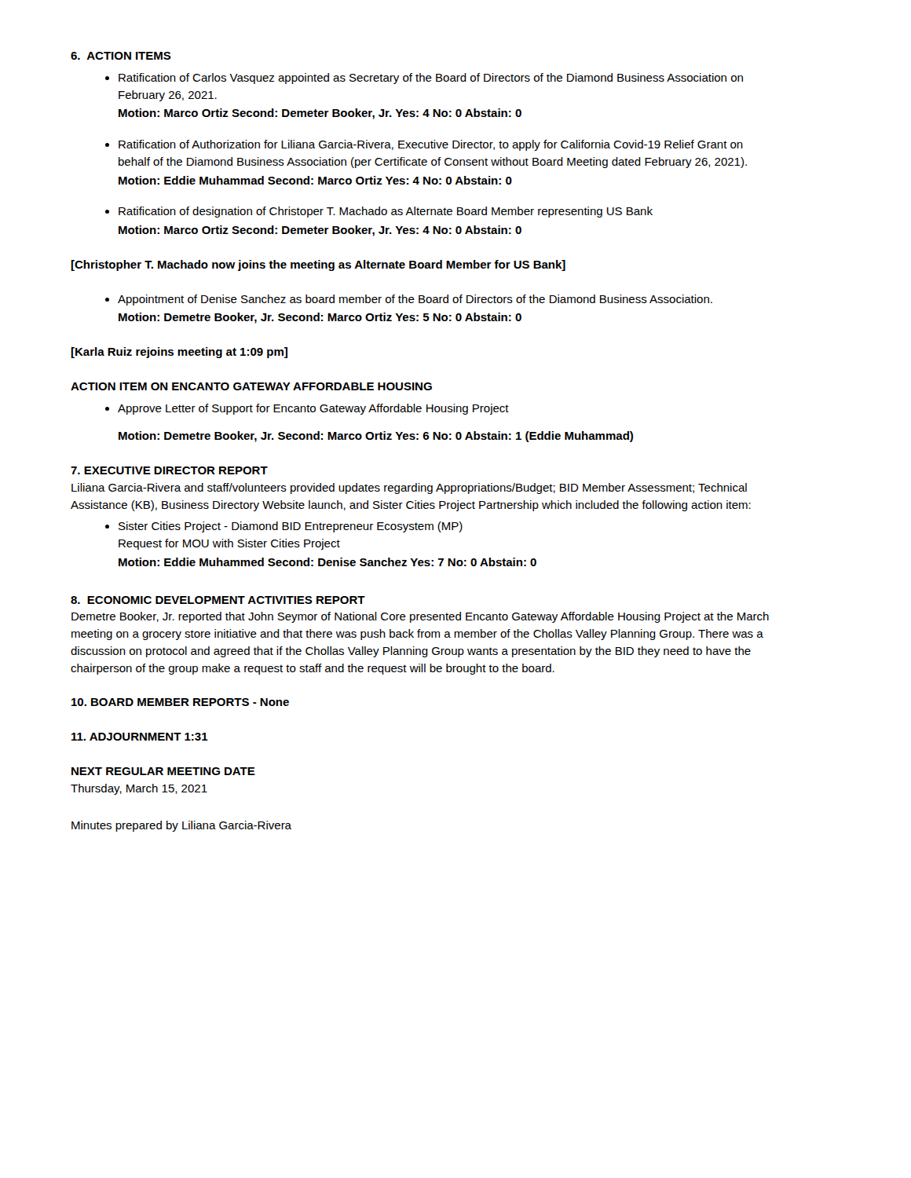6. ACTION ITEMS
Ratification of Carlos Vasquez appointed as Secretary of the Board of Directors of the Diamond Business Association on February 26, 2021. Motion: Marco Ortiz Second: Demeter Booker, Jr. Yes: 4 No: 0 Abstain: 0
Ratification of Authorization for Liliana Garcia-Rivera, Executive Director, to apply for California Covid-19 Relief Grant on behalf of the Diamond Business Association (per Certificate of Consent without Board Meeting dated February 26, 2021). Motion: Eddie Muhammad Second: Marco Ortiz Yes: 4 No: 0 Abstain: 0
Ratification of designation of Christoper T. Machado as Alternate Board Member representing US Bank Motion: Marco Ortiz Second: Demeter Booker, Jr. Yes: 4 No: 0 Abstain: 0
[Christopher T. Machado now joins the meeting as Alternate Board Member for US Bank]
Appointment of Denise Sanchez as board member of the Board of Directors of the Diamond Business Association. Motion: Demetre Booker, Jr. Second: Marco Ortiz Yes: 5 No: 0 Abstain: 0
[Karla Ruiz rejoins meeting at 1:09 pm]
ACTION ITEM ON ENCANTO GATEWAY AFFORDABLE HOUSING
Approve Letter of Support for Encanto Gateway Affordable Housing Project Motion: Demetre Booker, Jr. Second: Marco Ortiz Yes: 6 No: 0 Abstain: 1 (Eddie Muhammad)
7. EXECUTIVE DIRECTOR REPORT
Liliana Garcia-Rivera and staff/volunteers provided updates regarding Appropriations/Budget; BID Member Assessment; Technical Assistance (KB), Business Directory Website launch, and Sister Cities Project Partnership which included the following action item:
Sister Cities Project - Diamond BID Entrepreneur Ecosystem (MP)
Request for MOU with Sister Cities Project Motion: Eddie Muhammed Second: Denise Sanchez Yes: 7 No: 0 Abstain: 0
8. ECONOMIC DEVELOPMENT ACTIVITIES REPORT
Demetre Booker, Jr. reported that John Seymor of National Core presented Encanto Gateway Affordable Housing Project at the March meeting on a grocery store initiative and that there was push back from a member of the Chollas Valley Planning Group. There was a discussion on protocol and agreed that if the Chollas Valley Planning Group wants a presentation by the BID they need to have the chairperson of the group make a request to staff and the request will be brought to the board.
10. BOARD MEMBER REPORTS - None
11. ADJOURNMENT 1:31
NEXT REGULAR MEETING DATE
Thursday, March 15, 2021
Minutes prepared by Liliana Garcia-Rivera